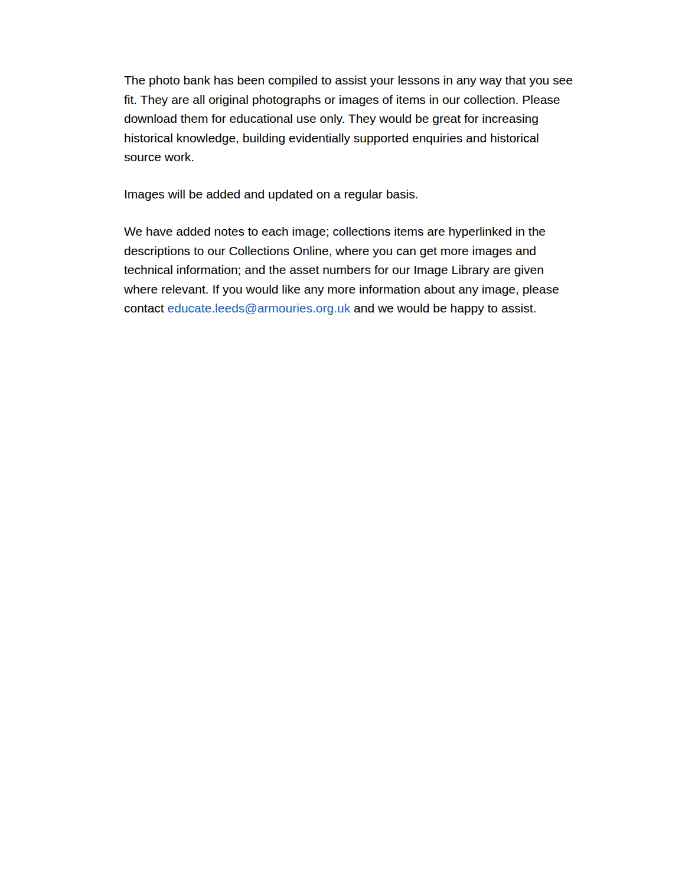The photo bank has been compiled to assist your lessons in any way that you see fit. They are all original photographs or images of items in our collection. Please download them for educational use only. They would be great for increasing historical knowledge, building evidentially supported enquiries and historical source work.
Images will be added and updated on a regular basis.
We have added notes to each image; collections items are hyperlinked in the descriptions to our Collections Online, where you can get more images and technical information; and the asset numbers for our Image Library are given where relevant. If you would like any more information about any image, please contact educate.leeds@armouries.org.uk and we would be happy to assist.